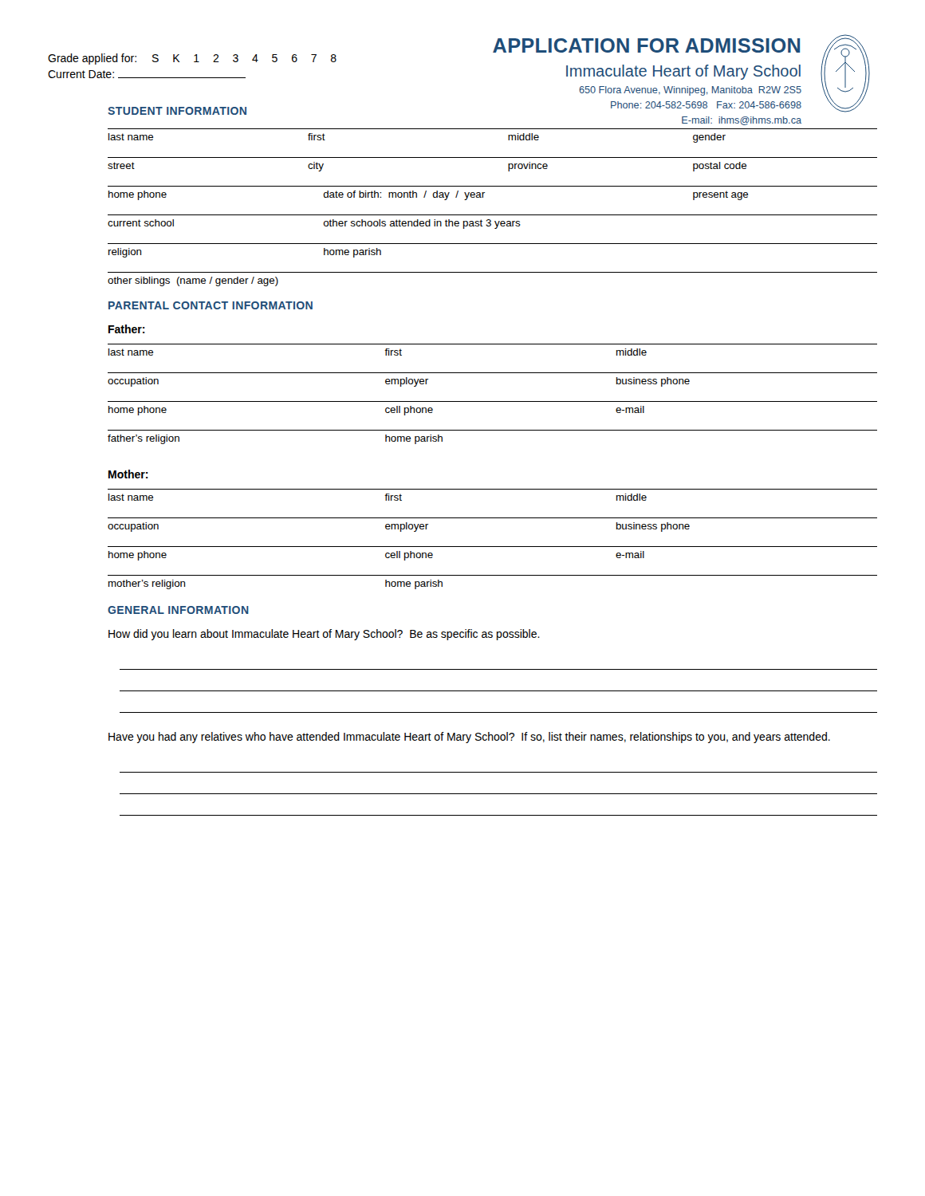APPLICATION FOR ADMISSION
Immaculate Heart of Mary School
650 Flora Avenue, Winnipeg, Manitoba R2W 2S5
Phone: 204-582-5698 Fax: 204-586-6698
E-mail: ihms@ihms.mb.ca
Grade applied for:S K 1 2 3 4 5 6 7 8
Current Date:
STUDENT INFORMATION
| last name | first | middle | gender |
| street | city | province | postal code |
| home phone | date of birth: month / day / year | present age |
| current school | other schools attended in the past 3 years |
| religion | home parish |
other siblings (name / gender / age)
PARENTAL CONTACT INFORMATION
Father:
| last name | first | middle |
| occupation | employer | business phone |
| home phone | cell phone | e-mail |
| father’s religion | home parish |
Mother:
| last name | first | middle |
| occupation | employer | business phone |
| home phone | cell phone | e-mail |
| mother’s religion | home parish |
GENERAL INFORMATION
How did you learn about Immaculate Heart of Mary School? Be as specific as possible.
Have you had any relatives who have attended Immaculate Heart of Mary School? If so, list their names, relationships to you, and years attended.